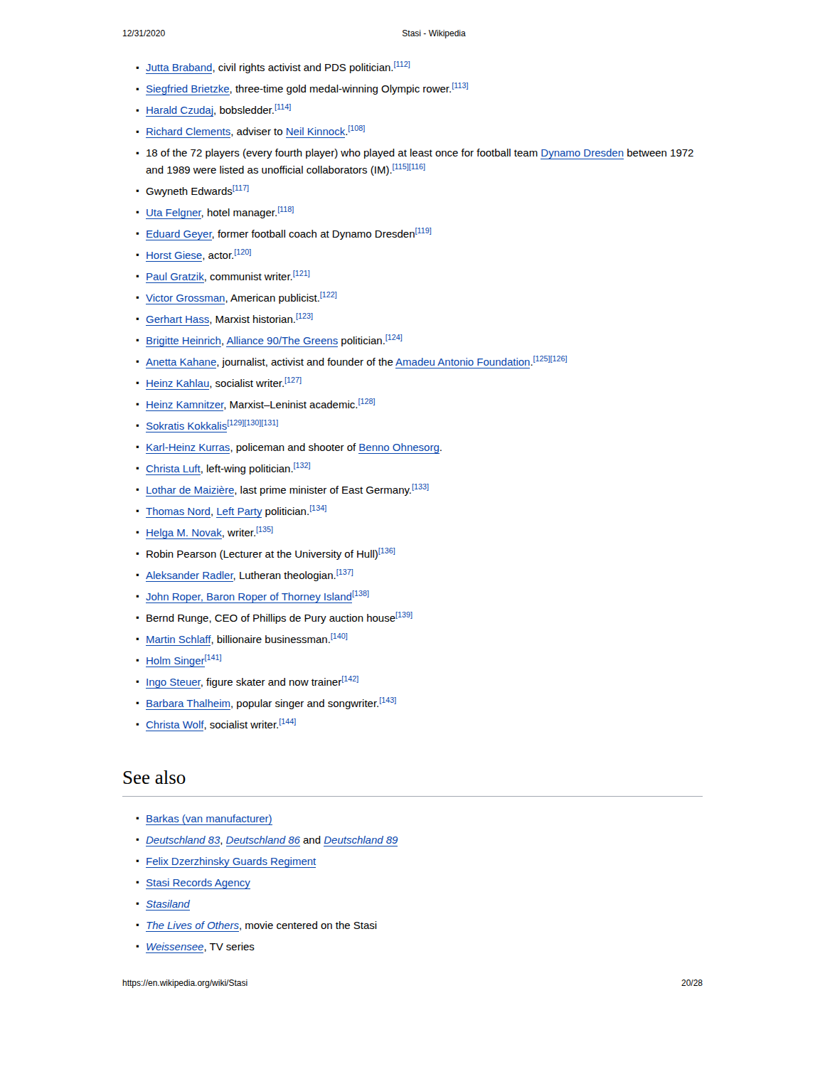12/31/2020 Stasi - Wikipedia
Jutta Braband, civil rights activist and PDS politician.[112]
Siegfried Brietzke, three-time gold medal-winning Olympic rower.[113]
Harald Czudaj, bobsledder.[114]
Richard Clements, adviser to Neil Kinnock.[108]
18 of the 72 players (every fourth player) who played at least once for football team Dynamo Dresden between 1972 and 1989 were listed as unofficial collaborators (IM).[115][116]
Gwyneth Edwards[117]
Uta Felgner, hotel manager.[118]
Eduard Geyer, former football coach at Dynamo Dresden[119]
Horst Giese, actor.[120]
Paul Gratzik, communist writer.[121]
Victor Grossman, American publicist.[122]
Gerhart Hass, Marxist historian.[123]
Brigitte Heinrich, Alliance 90/The Greens politician.[124]
Anetta Kahane, journalist, activist and founder of the Amadeu Antonio Foundation.[125][126]
Heinz Kahlau, socialist writer.[127]
Heinz Kamnitzer, Marxist–Leninist academic.[128]
Sokratis Kokkalis[129][130][131]
Karl-Heinz Kurras, policeman and shooter of Benno Ohnesorg.
Christa Luft, left-wing politician.[132]
Lothar de Maizière, last prime minister of East Germany.[133]
Thomas Nord, Left Party politician.[134]
Helga M. Novak, writer.[135]
Robin Pearson (Lecturer at the University of Hull)[136]
Aleksander Radler, Lutheran theologian.[137]
John Roper, Baron Roper of Thorney Island[138]
Bernd Runge, CEO of Phillips de Pury auction house[139]
Martin Schlaff, billionaire businessman.[140]
Holm Singer[141]
Ingo Steuer, figure skater and now trainer[142]
Barbara Thalheim, popular singer and songwriter.[143]
Christa Wolf, socialist writer.[144]
See also
Barkas (van manufacturer)
Deutschland 83, Deutschland 86 and Deutschland 89
Felix Dzerzhinsky Guards Regiment
Stasi Records Agency
Stasiland
The Lives of Others, movie centered on the Stasi
Weissensee, TV series
https://en.wikipedia.org/wiki/Stasi 20/28